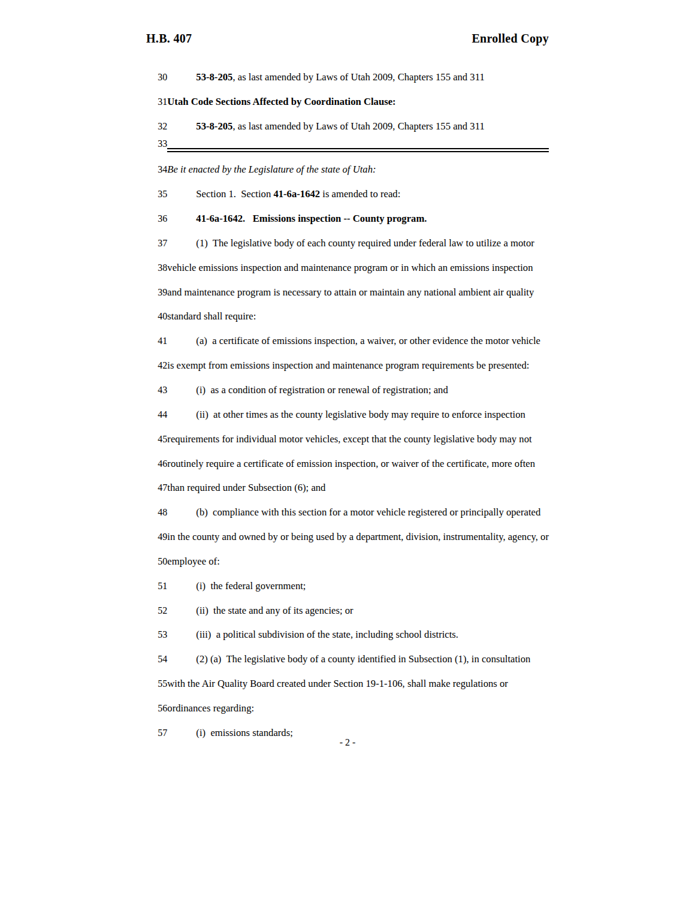H.B. 407
Enrolled Copy
| 30 | 53-8-205 , as last amended by Laws of Utah 2009, Chapters 155 and 311 |
| 31 | Utah Code Sections Affected by Coordination Clause: |
| 32 | 53-8-205 , as last amended by Laws of Utah 2009, Chapters 155 and 311 |
| 33 | |
| 34 | Be it enacted by the Legislature of the state of Utah: |
| 35 | Section 1. Section 41-6a-1642 is amended to read: |
| 36 | 41-6a-1642. Emissions inspection -- County program. |
| 37 | (1) The legislative body of each county required under federal law to utilize a motor |
| 38 | vehicle emissions inspection and maintenance program or in which an emissions inspection |
| 39 | and maintenance program is necessary to attain or maintain any national ambient air quality |
| 40 | standard shall require: |
| 41 | (a) a certificate of emissions inspection, a waiver, or other evidence the motor vehicle |
| 42 | is exempt from emissions inspection and maintenance program requirements be presented: |
| 43 | (i) as a condition of registration or renewal of registration; and |
| 44 | (ii) at other times as the county legislative body may require to enforce inspection |
| 45 | requirements for individual motor vehicles, except that the county legislative body may not |
| 46 | routinely require a certificate of emission inspection, or waiver of the certificate, more often |
| 47 | than required under Subsection (6); and |
| 48 | (b) compliance with this section for a motor vehicle registered or principally operated |
| 49 | in the county and owned by or being used by a department, division, instrumentality, agency, or |
| 50 | employee of: |
| 51 | (i) the federal government; |
| 52 | (ii) the state and any of its agencies; or |
| 53 | (iii) a political subdivision of the state, including school districts. |
| 54 | (2) (a) The legislative body of a county identified in Subsection (1), in consultation |
| 55 | with the Air Quality Board created under Section 19-1-106, shall make regulations or |
| 56 | ordinances regarding: |
| 57 | (i) emissions standards; |
- 2 -